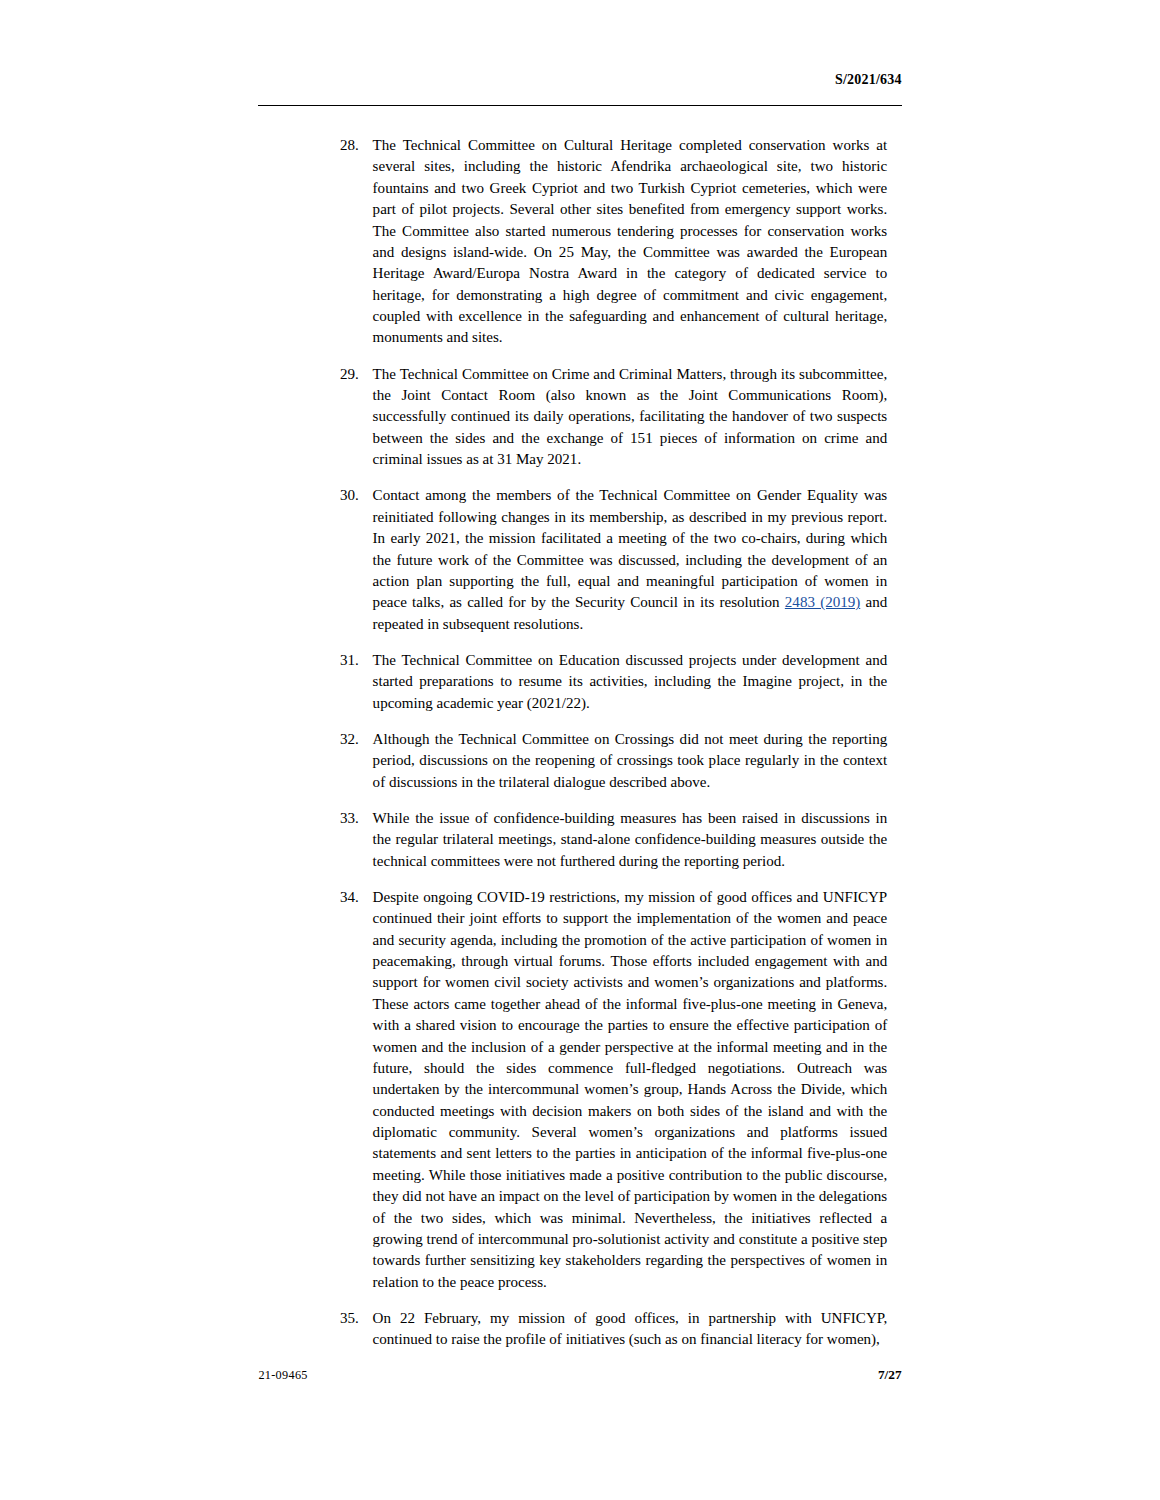S/2021/634
28. The Technical Committee on Cultural Heritage completed conservation works at several sites, including the historic Afendrika archaeological site, two historic fountains and two Greek Cypriot and two Turkish Cypriot cemeteries, which were part of pilot projects. Several other sites benefited from emergency support works. The Committee also started numerous tendering processes for conservation works and designs island-wide. On 25 May, the Committee was awarded the European Heritage Award/Europa Nostra Award in the category of dedicated service to heritage, for demonstrating a high degree of commitment and civic engagement, coupled with excellence in the safeguarding and enhancement of cultural heritage, monuments and sites.
29. The Technical Committee on Crime and Criminal Matters, through its subcommittee, the Joint Contact Room (also known as the Joint Communications Room), successfully continued its daily operations, facilitating the handover of two suspects between the sides and the exchange of 151 pieces of information on crime and criminal issues as at 31 May 2021.
30. Contact among the members of the Technical Committee on Gender Equality was reinitiated following changes in its membership, as described in my previous report. In early 2021, the mission facilitated a meeting of the two co-chairs, during which the future work of the Committee was discussed, including the development of an action plan supporting the full, equal and meaningful participation of women in peace talks, as called for by the Security Council in its resolution 2483 (2019) and repeated in subsequent resolutions.
31. The Technical Committee on Education discussed projects under development and started preparations to resume its activities, including the Imagine project, in the upcoming academic year (2021/22).
32. Although the Technical Committee on Crossings did not meet during the reporting period, discussions on the reopening of crossings took place regularly in the context of discussions in the trilateral dialogue described above.
33. While the issue of confidence-building measures has been raised in discussions in the regular trilateral meetings, stand-alone confidence-building measures outside the technical committees were not furthered during the reporting period.
34. Despite ongoing COVID-19 restrictions, my mission of good offices and UNFICYP continued their joint efforts to support the implementation of the women and peace and security agenda, including the promotion of the active participation of women in peacemaking, through virtual forums. Those efforts included engagement with and support for women civil society activists and women’s organizations and platforms. These actors came together ahead of the informal five-plus-one meeting in Geneva, with a shared vision to encourage the parties to ensure the effective participation of women and the inclusion of a gender perspective at the informal meeting and in the future, should the sides commence full-fledged negotiations. Outreach was undertaken by the intercommunal women’s group, Hands Across the Divide, which conducted meetings with decision makers on both sides of the island and with the diplomatic community. Several women’s organizations and platforms issued statements and sent letters to the parties in anticipation of the informal five-plus-one meeting. While those initiatives made a positive contribution to the public discourse, they did not have an impact on the level of participation by women in the delegations of the two sides, which was minimal. Nevertheless, the initiatives reflected a growing trend of intercommunal pro-solutionist activity and constitute a positive step towards further sensitizing key stakeholders regarding the perspectives of women in relation to the peace process.
35. On 22 February, my mission of good offices, in partnership with UNFICYP, continued to raise the profile of initiatives (such as on financial literacy for women),
21-09465
7/27